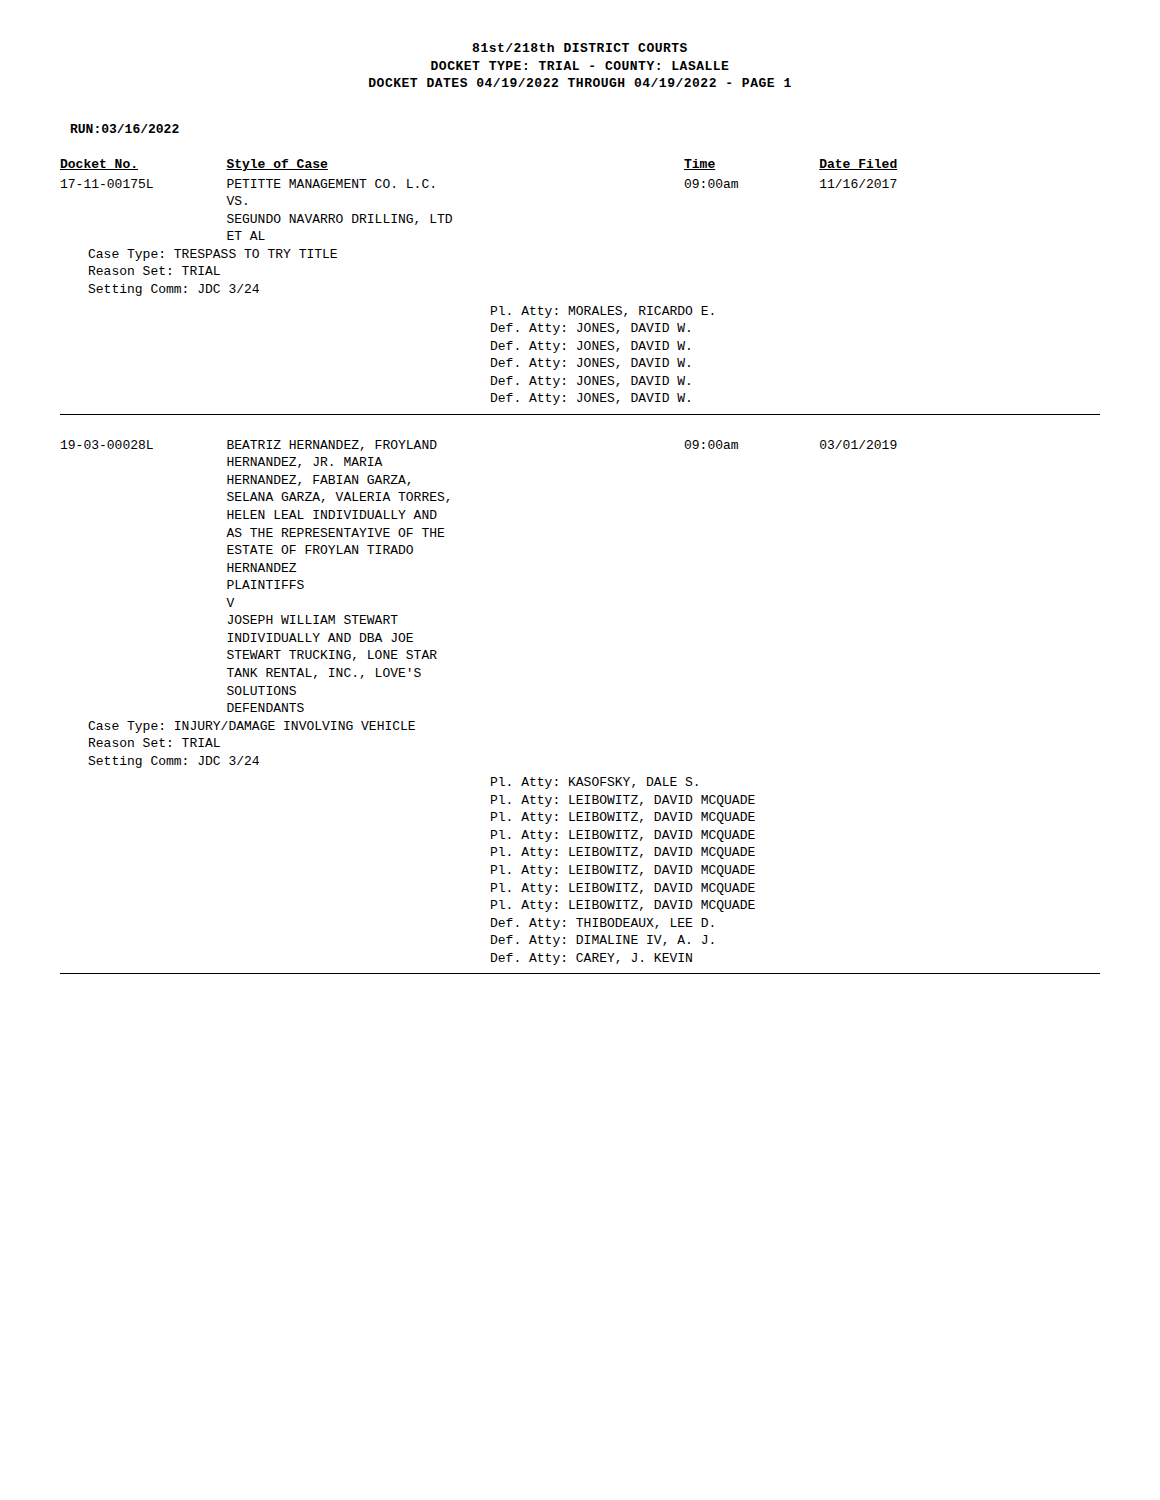81st/218th DISTRICT COURTS
DOCKET TYPE: TRIAL - COUNTY: LASALLE
DOCKET DATES 04/19/2022 THROUGH 04/19/2022 - PAGE 1
RUN:03/16/2022
| Docket No. | Style of Case | Time | Date Filed |
| --- | --- | --- | --- |
| 17-11-00175L | PETITTE MANAGEMENT CO. L.C. VS. SEGUNDO NAVARRO DRILLING, LTD ET AL | 09:00am | 11/16/2017 |
Case Type: TRESPASS TO TRY TITLE
Reason Set: TRIAL
Setting Comm: JDC 3/24
Pl. Atty: MORALES, RICARDO E.
Def. Atty: JONES, DAVID W.
Def. Atty: JONES, DAVID W.
Def. Atty: JONES, DAVID W.
Def. Atty: JONES, DAVID W.
Def. Atty: JONES, DAVID W.
| 19-03-00028L | BEATRIZ HERNANDEZ, FROYLAND HERNANDEZ, JR. MARIA HERNANDEZ, FABIAN GARZA, SELANA GARZA, VALERIA TORRES, HELEN LEAL INDIVIDUALLY AND AS THE REPRESENTAYIVE OF THE ESTATE OF FROYLAN TIRADO HERNANDEZ PLAINTIFFS V JOSEPH WILLIAM STEWART INDIVIDUALLY AND DBA JOE STEWART TRUCKING, LONE STAR TANK RENTAL, INC., LOVE'S SOLUTIONS DEFENDANTS | 09:00am | 03/01/2019 |
Case Type: INJURY/DAMAGE INVOLVING VEHICLE
Reason Set: TRIAL
Setting Comm: JDC 3/24
Pl. Atty: KASOFSKY, DALE S.
Pl. Atty: LEIBOWITZ, DAVID MCQUADE
Pl. Atty: LEIBOWITZ, DAVID MCQUADE
Pl. Atty: LEIBOWITZ, DAVID MCQUADE
Pl. Atty: LEIBOWITZ, DAVID MCQUADE
Pl. Atty: LEIBOWITZ, DAVID MCQUADE
Pl. Atty: LEIBOWITZ, DAVID MCQUADE
Pl. Atty: LEIBOWITZ, DAVID MCQUADE
Def. Atty: THIBODEAUX, LEE D.
Def. Atty: DIMALINE IV, A. J.
Def. Atty: CAREY, J. KEVIN